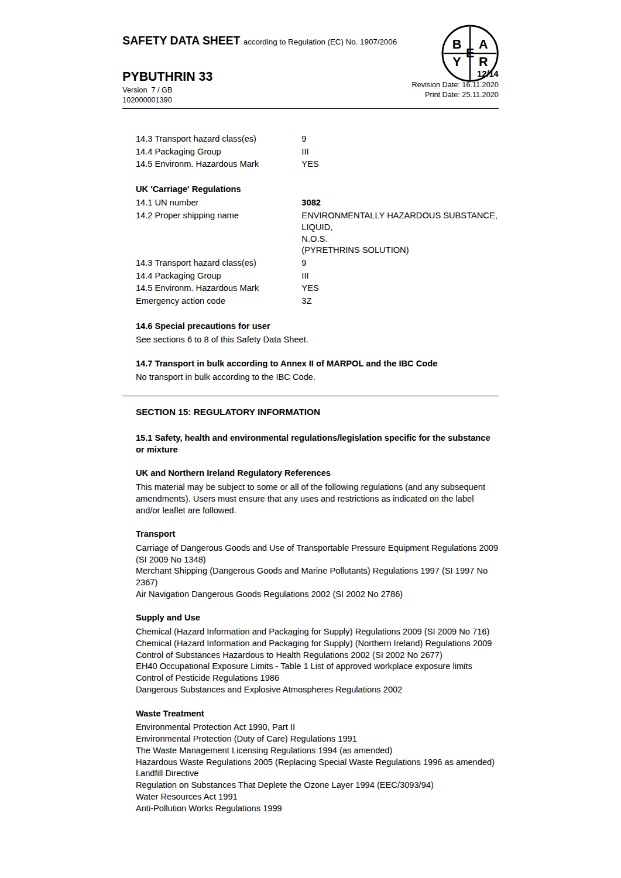B A Y R E
SAFETY DATA SHEET according to Regulation (EC) No. 1907/2006
PYBUTHRIN 33
Version 7 / GB
102000001390
12/14
Revision Date: 16.11.2020
Print Date: 25.11.2020
| 14.3 Transport hazard class(es) | 9 |
| 14.4 Packaging Group | III |
| 14.5 Environm. Hazardous Mark | YES |
UK 'Carriage' Regulations
| 14.1 UN number | 3082 |
| 14.2 Proper shipping name | ENVIRONMENTALLY HAZARDOUS SUBSTANCE, LIQUID, N.O.S. (PYRETHRINS SOLUTION) |
| 14.3 Transport hazard class(es) | 9 |
| 14.4 Packaging Group | III |
| 14.5 Environm. Hazardous Mark | YES |
| Emergency action code | 3Z |
14.6 Special precautions for user
See sections 6 to 8 of this Safety Data Sheet.
14.7 Transport in bulk according to Annex II of MARPOL and the IBC Code
No transport in bulk according to the IBC Code.
SECTION 15: REGULATORY INFORMATION
15.1 Safety, health and environmental regulations/legislation specific for the substance or mixture
UK and Northern Ireland Regulatory References
This material may be subject to some or all of the following regulations (and any subsequent amendments). Users must ensure that any uses and restrictions as indicated on the label and/or leaflet are followed.
Transport
Carriage of Dangerous Goods and Use of Transportable Pressure Equipment Regulations 2009 (SI 2009 No 1348)
Merchant Shipping (Dangerous Goods and Marine Pollutants) Regulations 1997 (SI 1997 No 2367)
Air Navigation Dangerous Goods Regulations 2002 (SI 2002 No 2786)
Supply and Use
Chemical (Hazard Information and Packaging for Supply) Regulations 2009 (SI 2009 No 716)
Chemical (Hazard Information and Packaging for Supply) (Northern Ireland) Regulations 2009
Control of Substances Hazardous to Health Regulations 2002 (SI 2002 No 2677)
EH40 Occupational Exposure Limits - Table 1 List of approved workplace exposure limits
Control of Pesticide Regulations 1986
Dangerous Substances and Explosive Atmospheres Regulations 2002
Waste Treatment
Environmental Protection Act 1990, Part II
Environmental Protection (Duty of Care) Regulations 1991
The Waste Management Licensing Regulations 1994 (as amended)
Hazardous Waste Regulations 2005 (Replacing Special Waste Regulations 1996 as amended)
Landfill Directive
Regulation on Substances That Deplete the Ozone Layer 1994 (EEC/3093/94)
Water Resources Act 1991
Anti-Pollution Works Regulations 1999